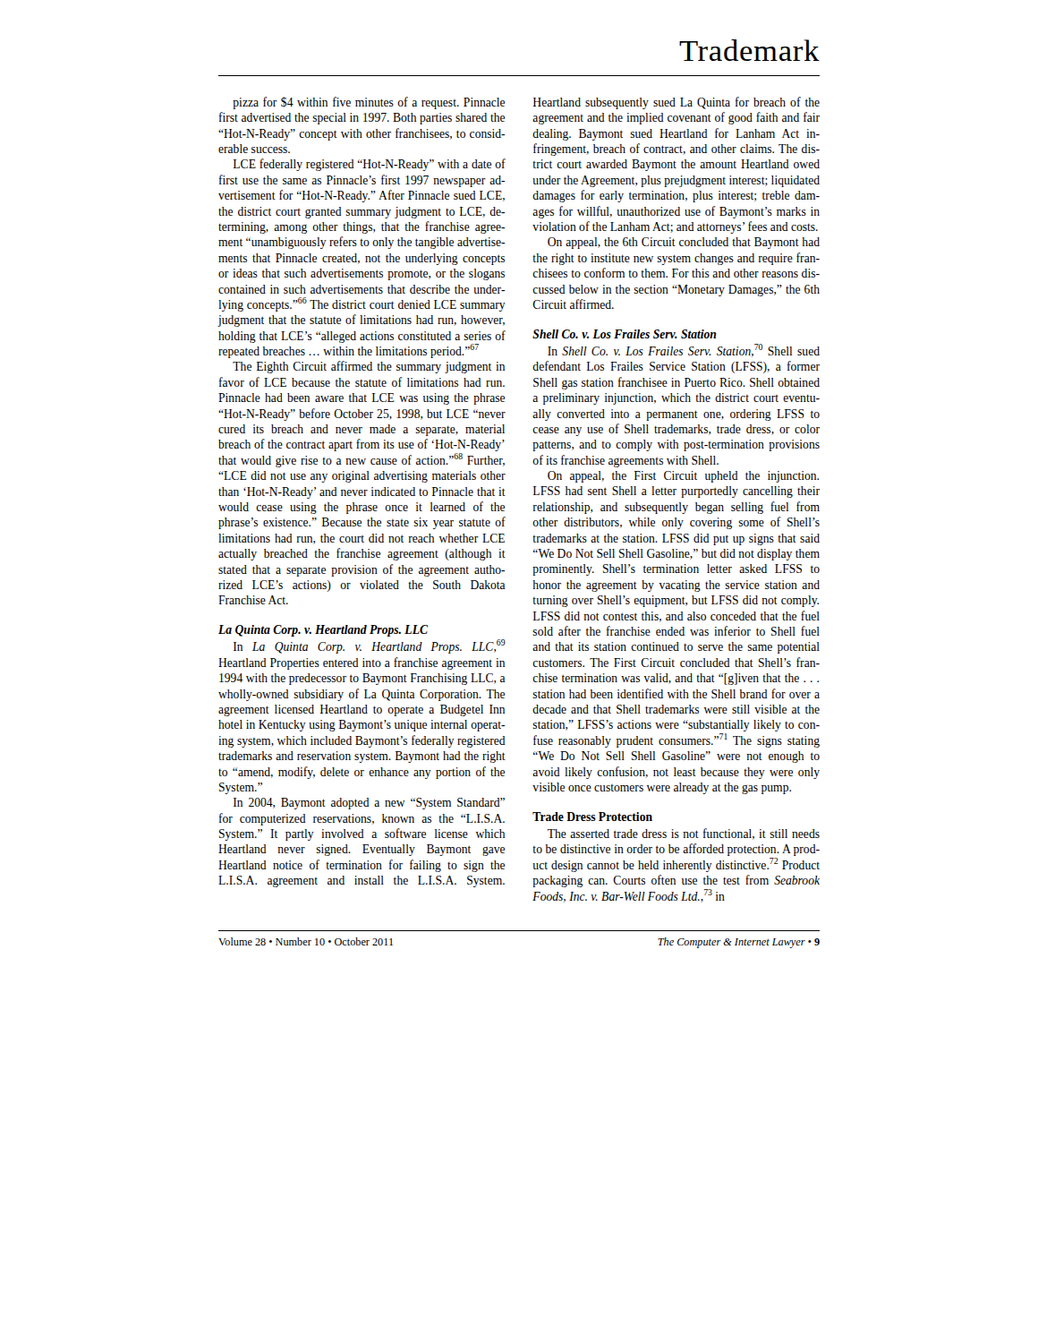Trademark
pizza for $4 within five minutes of a request. Pinnacle first advertised the special in 1997. Both parties shared the “Hot-N-Ready” concept with other franchisees, to considerable success.
LCE federally registered “Hot-N-Ready” with a date of first use the same as Pinnacle’s first 1997 newspaper advertisement for “Hot-N-Ready.” After Pinnacle sued LCE, the district court granted summary judgment to LCE, determining, among other things, that the franchise agreement “unambiguously refers to only the tangible advertisements that Pinnacle created, not the underlying concepts or ideas that such advertisements promote, or the slogans contained in such advertisements that describe the underlying concepts.”66 The district court denied LCE summary judgment that the statute of limitations had run, however, holding that LCE’s “alleged actions constituted a series of repeated breaches … within the limitations period.”67
The Eighth Circuit affirmed the summary judgment in favor of LCE because the statute of limitations had run. Pinnacle had been aware that LCE was using the phrase “Hot-N-Ready” before October 25, 1998, but LCE “never cured its breach and never made a separate, material breach of the contract apart from its use of ‘Hot-N-Ready’ that would give rise to a new cause of action.”68 Further, “LCE did not use any original advertising materials other than ‘Hot-N-Ready’ and never indicated to Pinnacle that it would cease using the phrase once it learned of the phrase’s existence.” Because the state six year statute of limitations had run, the court did not reach whether LCE actually breached the franchise agreement (although it stated that a separate provision of the agreement authorized LCE’s actions) or violated the South Dakota Franchise Act.
La Quinta Corp. v. Heartland Props. LLC
In La Quinta Corp. v. Heartland Props. LLC,69 Heartland Properties entered into a franchise agreement in 1994 with the predecessor to Baymont Franchising LLC, a wholly-owned subsidiary of La Quinta Corporation. The agreement licensed Heartland to operate a Budgetel Inn hotel in Kentucky using Baymont’s unique internal operating system, which included Baymont’s federally registered trademarks and reservation system. Baymont had the right to “amend, modify, delete or enhance any portion of the System.”
In 2004, Baymont adopted a new “System Standard” for computerized reservations, known as the “L.I.S.A. System.” It partly involved a software license which Heartland never signed. Eventually Baymont gave Heartland notice of termination for failing to sign the L.I.S.A. agreement and install the L.I.S.A. System. Heartland subsequently sued La Quinta for breach of the agreement and the implied covenant of good faith and fair dealing. Baymont sued Heartland for Lanham Act infringement, breach of contract, and other claims. The district court awarded Baymont the amount Heartland owed under the Agreement, plus prejudgment interest; liquidated damages for early termination, plus interest; treble damages for willful, unauthorized use of Baymont’s marks in violation of the Lanham Act; and attorneys’ fees and costs.
On appeal, the 6th Circuit concluded that Baymont had the right to institute new system changes and require franchisees to conform to them. For this and other reasons discussed below in the section “Monetary Damages,” the 6th Circuit affirmed.
Shell Co. v. Los Frailes Serv. Station
In Shell Co. v. Los Frailes Serv. Station,70 Shell sued defendant Los Frailes Service Station (LFSS), a former Shell gas station franchisee in Puerto Rico. Shell obtained a preliminary injunction, which the district court eventually converted into a permanent one, ordering LFSS to cease any use of Shell trademarks, trade dress, or color patterns, and to comply with post-termination provisions of its franchise agreements with Shell.
On appeal, the First Circuit upheld the injunction. LFSS had sent Shell a letter purportedly cancelling their relationship, and subsequently began selling fuel from other distributors, while only covering some of Shell’s trademarks at the station. LFSS did put up signs that said “We Do Not Sell Shell Gasoline,” but did not display them prominently. Shell’s termination letter asked LFSS to honor the agreement by vacating the service station and turning over Shell’s equipment, but LFSS did not comply. LFSS did not contest this, and also conceded that the fuel sold after the franchise ended was inferior to Shell fuel and that its station continued to serve the same potential customers. The First Circuit concluded that Shell’s franchise termination was valid, and that “[g]iven that the . . . station had been identified with the Shell brand for over a decade and that Shell trademarks were still visible at the station,” LFSS’s actions were “substantially likely to confuse reasonably prudent consumers.”71 The signs stating “We Do Not Sell Shell Gasoline” were not enough to avoid likely confusion, not least because they were only visible once customers were already at the gas pump.
Trade Dress Protection
The asserted trade dress is not functional, it still needs to be distinctive in order to be afforded protection. A product design cannot be held inherently distinctive.72 Product packaging can. Courts often use the test from Seabrook Foods, Inc. v. Bar-Well Foods Ltd.,73 in
Volume 28 • Number 10 • October 2011
The Computer & Internet Lawyer • 9